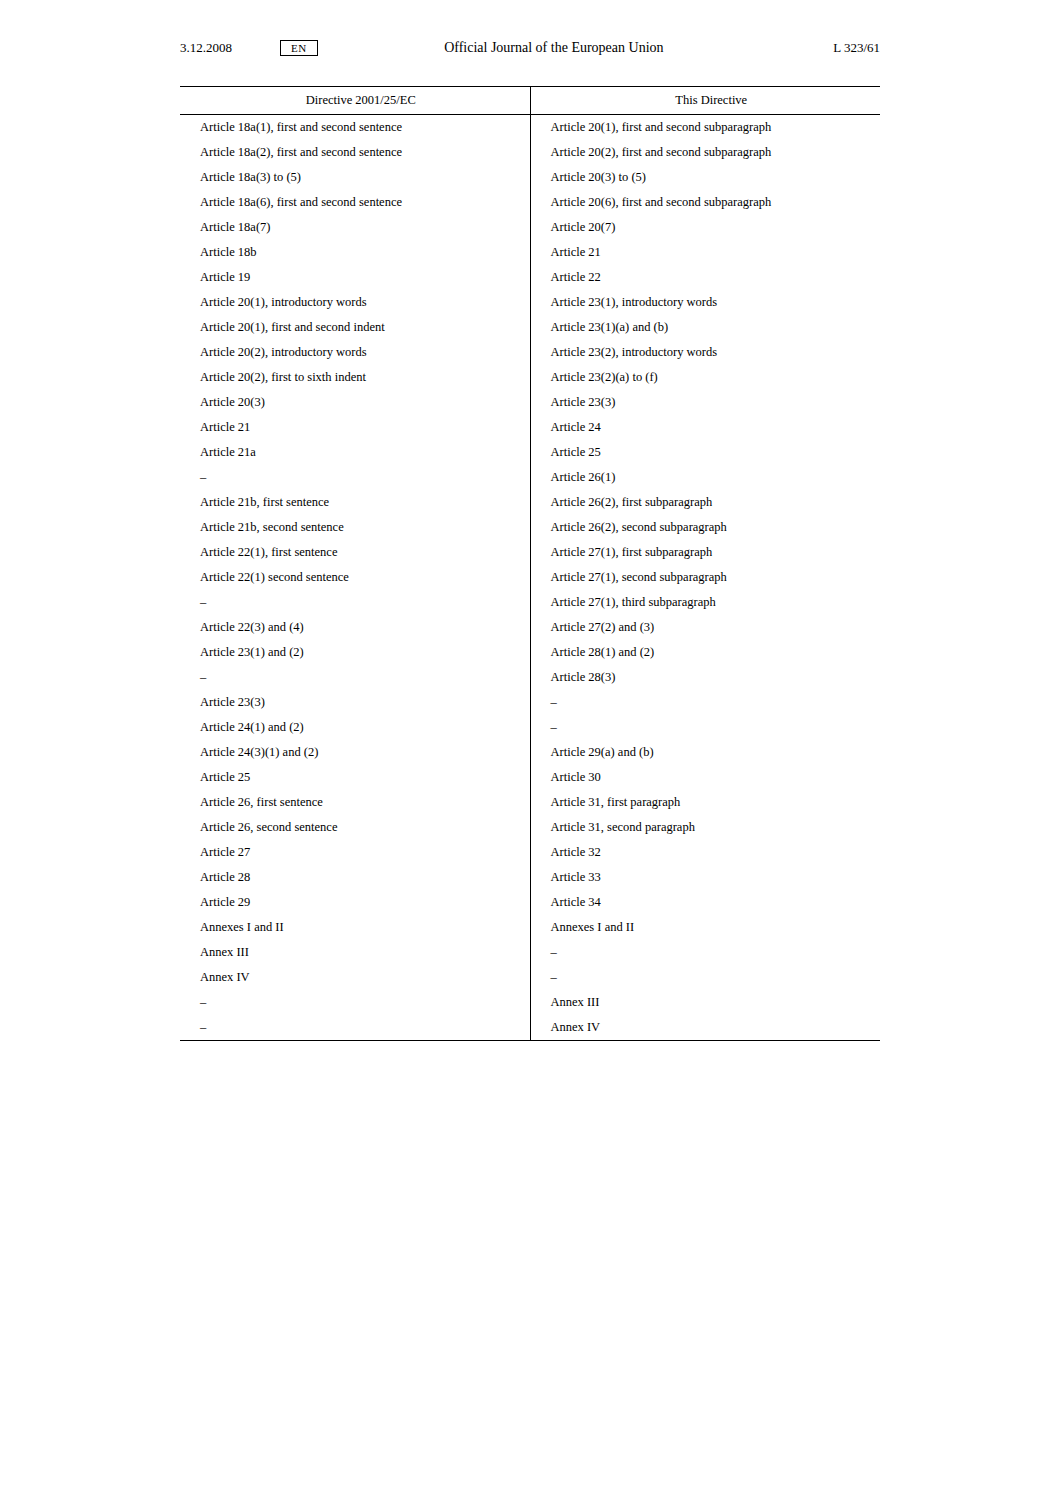3.12.2008
EN
Official Journal of the European Union
L 323/61
| Directive 2001/25/EC | This Directive |
| --- | --- |
| Article 18a(1), first and second sentence | Article 20(1), first and second subparagraph |
| Article 18a(2), first and second sentence | Article 20(2), first and second subparagraph |
| Article 18a(3) to (5) | Article 20(3) to (5) |
| Article 18a(6), first and second sentence | Article 20(6), first and second subparagraph |
| Article 18a(7) | Article 20(7) |
| Article 18b | Article 21 |
| Article 19 | Article 22 |
| Article 20(1), introductory words | Article 23(1), introductory words |
| Article 20(1), first and second indent | Article 23(1)(a) and (b) |
| Article 20(2), introductory words | Article 23(2), introductory words |
| Article 20(2), first to sixth indent | Article 23(2)(a) to (f) |
| Article 20(3) | Article 23(3) |
| Article 21 | Article 24 |
| Article 21a | Article 25 |
| – | Article 26(1) |
| Article 21b, first sentence | Article 26(2), first subparagraph |
| Article 21b, second sentence | Article 26(2), second subparagraph |
| Article 22(1), first sentence | Article 27(1), first subparagraph |
| Article 22(1) second sentence | Article 27(1), second subparagraph |
| – | Article 27(1), third subparagraph |
| Article 22(3) and (4) | Article 27(2) and (3) |
| Article 23(1) and (2) | Article 28(1) and (2) |
| – | Article 28(3) |
| Article 23(3) | – |
| Article 24(1) and (2) | – |
| Article 24(3)(1) and (2) | Article 29(a) and (b) |
| Article 25 | Article 30 |
| Article 26, first sentence | Article 31, first paragraph |
| Article 26, second sentence | Article 31, second paragraph |
| Article 27 | Article 32 |
| Article 28 | Article 33 |
| Article 29 | Article 34 |
| Annexes I and II | Annexes I and II |
| Annex III | – |
| Annex IV | – |
| – | Annex III |
| – | Annex IV |